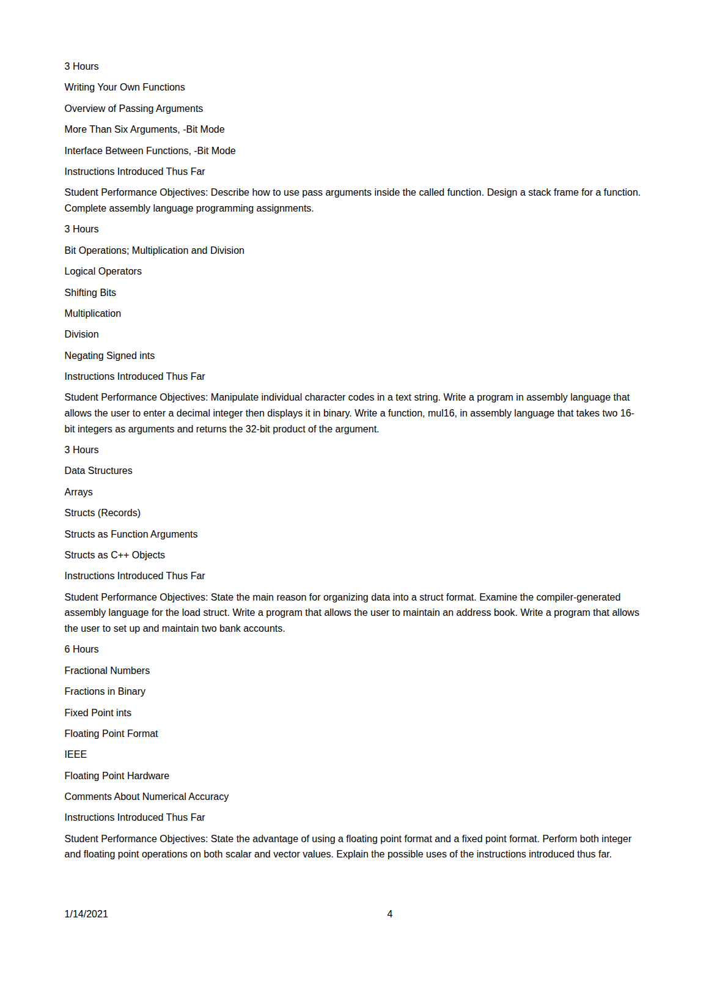3 Hours
Writing Your Own Functions
Overview of Passing Arguments
More Than Six Arguments, -Bit Mode
Interface Between Functions, -Bit Mode
Instructions Introduced Thus Far
Student Performance Objectives: Describe how to use pass arguments inside the called function. Design a stack frame for a function. Complete assembly language programming assignments.
3 Hours
Bit Operations; Multiplication and Division
Logical Operators
Shifting Bits
Multiplication
Division
Negating Signed ints
Instructions Introduced Thus Far
Student Performance Objectives: Manipulate individual character codes in a text string. Write a program in assembly language that allows the user to enter a decimal integer then displays it in binary. Write a function, mul16, in assembly language that takes two 16-bit integers as arguments and returns the 32-bit product of the argument.
3 Hours
Data Structures
Arrays
Structs (Records)
Structs as Function Arguments
Structs as C++ Objects
Instructions Introduced Thus Far
Student Performance Objectives: State the main reason for organizing data into a struct format. Examine the compiler-generated assembly language for the load struct. Write a program that allows the user to maintain an address book. Write a program that allows the user to set up and maintain two bank accounts.
6 Hours
Fractional Numbers
Fractions in Binary
Fixed Point ints
Floating Point Format
IEEE
Floating Point Hardware
Comments About Numerical Accuracy
Instructions Introduced Thus Far
Student Performance Objectives: State the advantage of using a floating point format and a fixed point format. Perform both integer and floating point operations on both scalar and vector values. Explain the possible uses of the instructions introduced thus far.
1/14/2021 4